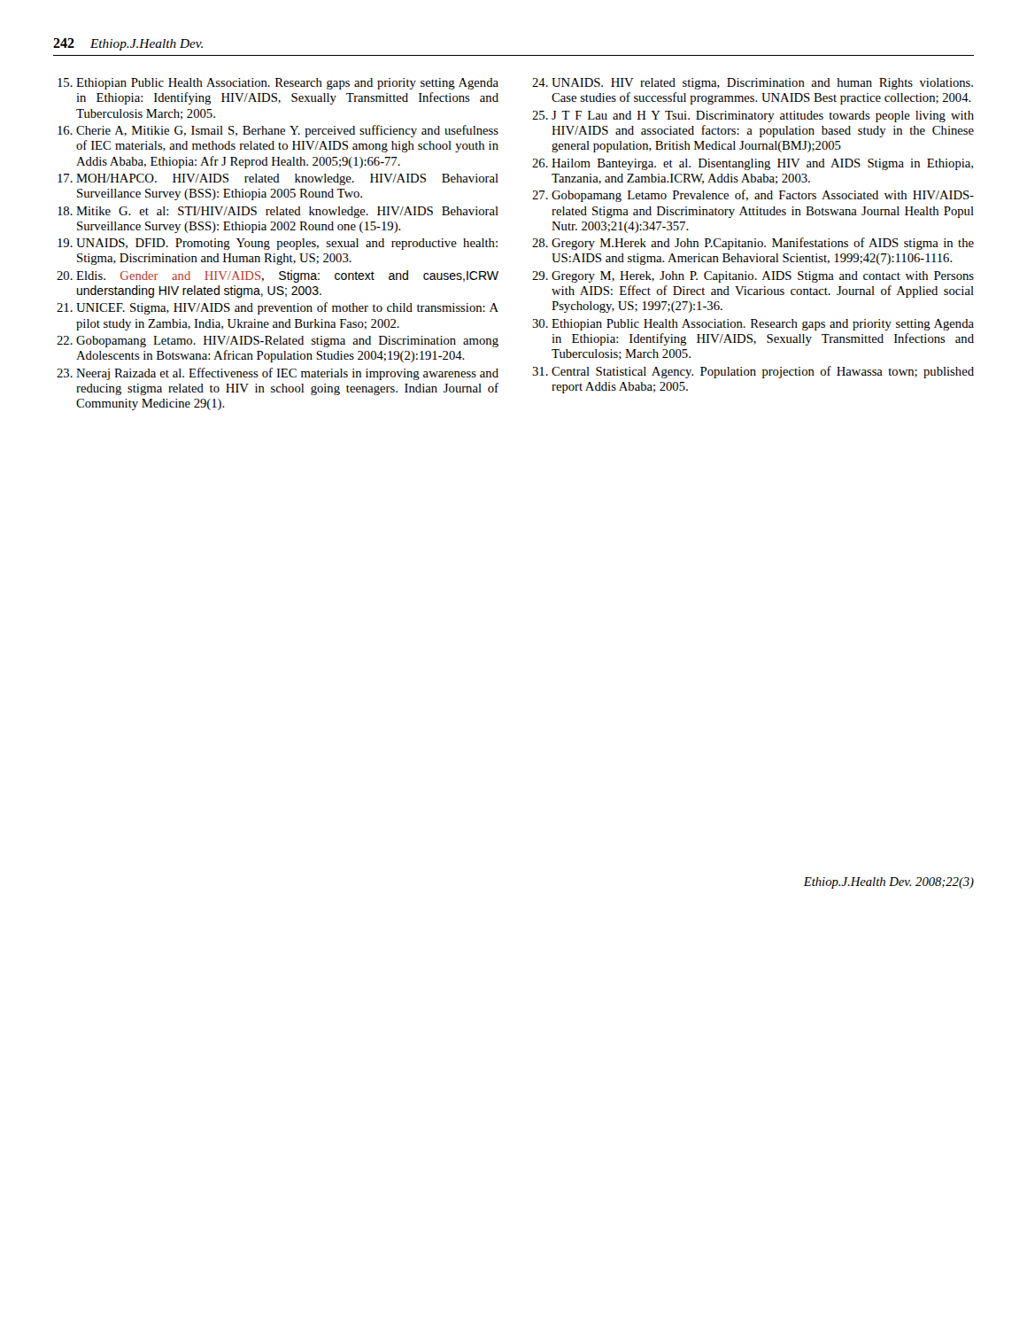242 Ethiop.J.Health Dev.
Ethiopian Public Health Association. Research gaps and priority setting Agenda in Ethiopia: Identifying HIV/AIDS, Sexually Transmitted Infections and Tuberculosis March; 2005.
Cherie A, Mitikie G, Ismail S, Berhane Y. perceived sufficiency and usefulness of IEC materials, and methods related to HIV/AIDS among high school youth in Addis Ababa, Ethiopia: Afr J Reprod Health. 2005;9(1):66-77.
MOH/HAPCO. HIV/AIDS related knowledge. HIV/AIDS Behavioral Surveillance Survey (BSS): Ethiopia 2005 Round Two.
Mitike G. et al: STI/HIV/AIDS related knowledge. HIV/AIDS Behavioral Surveillance Survey (BSS): Ethiopia 2002 Round one (15-19).
UNAIDS, DFID. Promoting Young peoples, sexual and reproductive health: Stigma, Discrimination and Human Right, US; 2003.
Eldis. Gender and HIV/AIDS, Stigma: context and causes,ICRW understanding HIV related stigma, US; 2003.
UNICEF. Stigma, HIV/AIDS and prevention of mother to child transmission: A pilot study in Zambia, India, Ukraine and Burkina Faso; 2002.
Gobopamang Letamo. HIV/AIDS-Related stigma and Discrimination among Adolescents in Botswana: African Population Studies 2004;19(2):191-204.
Neeraj Raizada et al. Effectiveness of IEC materials in improving awareness and reducing stigma related to HIV in school going teenagers. Indian Journal of Community Medicine 29(1).
UNAIDS. HIV related stigma, Discrimination and human Rights violations. Case studies of successful programmes. UNAIDS Best practice collection; 2004.
J T F Lau and H Y Tsui. Discriminatory attitudes towards people living with HIV/AIDS and associated factors: a population based study in the Chinese general population, British Medical Journal(BMJ);2005
Hailom Banteyirga. et al. Disentangling HIV and AIDS Stigma in Ethiopia, Tanzania, and Zambia.ICRW, Addis Ababa; 2003.
Gobopamang Letamo Prevalence of, and Factors Associated with HIV/AIDS-related Stigma and Discriminatory Attitudes in Botswana Journal Health Popul Nutr. 2003;21(4):347-357.
Gregory M.Herek and John P.Capitanio. Manifestations of AIDS stigma in the US:AIDS and stigma. American Behavioral Scientist, 1999;42(7):1106-1116.
Gregory M, Herek, John P. Capitanio. AIDS Stigma and contact with Persons with AIDS: Effect of Direct and Vicarious contact. Journal of Applied social Psychology, US; 1997;(27):1-36.
Ethiopian Public Health Association. Research gaps and priority setting Agenda in Ethiopia: Identifying HIV/AIDS, Sexually Transmitted Infections and Tuberculosis; March 2005.
Central Statistical Agency. Population projection of Hawassa town; published report Addis Ababa; 2005.
Ethiop.J.Health Dev. 2008;22(3)